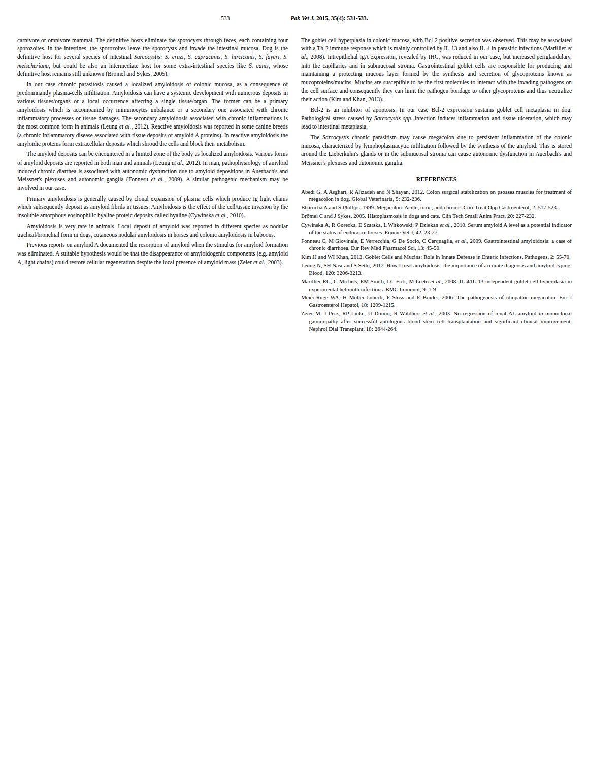533 Pak Vet J, 2015, 35(4): 531-533.
carnivore or omnivore mammal. The definitive hosts eliminate the sporocysts through feces, each containing four sporozoites. In the intestines, the sporozoites leave the sporocysts and invade the intestinal mucosa. Dog is the definitive host for several species of intestinal Sarcocystis: S. cruzi, S. capracanis, S. hircicanis, S. fayeri, S. meischeriana, but could be also an intermediate host for some extra-intestinal species like S. canis, whose definitive host remains still unknown (Brömel and Sykes, 2005).
In our case chronic parasitosis caused a localized amyloidosis of colonic mucosa, as a consequence of predominantly plasma-cells infiltration. Amyloidosis can have a systemic development with numerous deposits in various tissues/organs or a local occurrence affecting a single tissue/organ. The former can be a primary amyloidosis which is accompanied by immunocytes unbalance or a secondary one associated with chronic inflammatory processes or tissue damages. The secondary amyloidosis associated with chronic inflammations is the most common form in animals (Leung et al., 2012). Reactive amyloidosis was reported in some canine breeds (a chronic inflammatory disease associated with tissue deposits of amyloid A proteins). In reactive amyloidosis the amyloidic proteins form extracellular deposits which shroud the cells and block their metabolism.
The amyloid deposits can be encountered in a limited zone of the body as localized amyloidosis. Various forms of amyloid deposits are reported in both man and animals (Leung et al., 2012). In man, pathophysiology of amyloid induced chronic diarrhea is associated with autonomic dysfunction due to amyloid depositions in Auerbach's and Meissner's plexuses and autonomic ganglia (Fonnesu et al., 2009). A similar pathogenic mechanism may be involved in our case.
Primary amyloidosis is generally caused by clonal expansion of plasma cells which produce Ig light chains which subsequently deposit as amyloid fibrils in tissues. Amyloidosis is the effect of the cell/tissue invasion by the insoluble amorphous eosinophilic hyaline proteic deposits called hyaline (Cywinska et al., 2010).
Amyloidosis is very rare in animals. Local deposit of amyloid was reported in different species as nodular tracheal/bronchial form in dogs, cutaneous nodular amyloidosis in horses and colonic amyloidosis in baboons.
Previous reports on amyloid A documented the resorption of amyloid when the stimulus for amyloid formation was eliminated. A suitable hypothesis would be that the disappearance of amyloidogenic components (e.g. amyloid A, light chains) could restore cellular regeneration despite the local presence of amyloid mass (Zeier et al., 2003).
The goblet cell hyperplasia in colonic mucosa, with Bcl-2 positive secretion was observed. This may be associated with a Th-2 immune response which is mainly controlled by IL-13 and also IL-4 in parasitic infections (Marillier et al., 2008). Intrepithelial IgA expression, revealed by IHC, was reduced in our case, but increased periglandulary, into the capillaries and in submucosal stroma. Gastrointestinal goblet cells are responsible for producing and maintaining a protecting mucous layer formed by the synthesis and secretion of glycoproteins known as mucoproteins/mucins. Mucins are susceptible to be the first molecules to interact with the invading pathogens on the cell surface and consequently they can limit the pathogen bondage to other glycoproteins and thus neutralize their action (Kim and Khan, 2013).
Bcl-2 is an inhibitor of apoptosis. In our case Bcl-2 expression sustains goblet cell metaplasia in dog. Pathological stress caused by Sarcocystis spp. infection induces inflammation and tissue ulceration, which may lead to intestinal metaplasia.
The Sarcocystis chronic parasitism may cause megacolon due to persistent inflammation of the colonic mucosa, characterized by lymphoplasmacytic infiltration followed by the synthesis of the amyloid. This is stored around the Lieberkühn's glands or in the submucosal stroma can cause autonomic dysfunction in Auerbach's and Meissner's plexuses and autonomic ganglia.
REFERENCES
Abedi G, A Asghari, R Alizadeh and N Shayan, 2012. Colon surgical stabilization on psoases muscles for treatment of megacolon in dog. Global Veterinaria, 9: 232-236.
Bharucha A and S Phillips, 1999. Megacolon: Acute, toxic, and chronic. Curr Treat Opp Gastroenterol, 2: 517-523.
Brömel C and J Sykes, 2005. Histoplasmosis in dogs and cats. Clin Tech Small Anim Pract, 20: 227-232.
Cywinska A, R Gorecka, E Szarska, L Witkowski, P Dziekan et al., 2010. Serum amyloid A level as a potential indicator of the status of endurance horses. Equine Vet J, 42: 23-27.
Fonnesu C, M Giovinale, E Verrecchia, G De Socio, C Cerquaglia, et al., 2009. Gastrointestinal amyloidosis: a case of chronic diarrhoea. Eur Rev Med Pharmacol Sci, 13: 45-50.
Kim JJ and WI Khan, 2013. Goblet Cells and Mucins: Role in Innate Defense in Enteric Infections. Pathogens, 2: 55-70.
Leung N, SH Nasr and S Sethi, 2012. How I treat amyloidosis: the importance of accurate diagnosis and amyloid typing. Blood, 120: 3206-3213.
Marillier RG, C Michels, EM Smith, LC Fick, M Leeto et al., 2008. IL-4/IL-13 independent goblet cell hyperplasia in experimental helminth infections. BMC Immunol, 9: 1-9.
Meier-Ruge WA, H Müller-Lobeck, F Stoss and E Bruder, 2006. The pathogenesis of idiopathic megacolon. Eur J Gastroenterol Hepatol, 18: 1209-1215.
Zeier M, J Perz, RP Linke, U Donini, R Waldherr et al., 2003. No regression of renal AL amyloid in monoclonal gammopathy after successful autologous blood stem cell transplantation and significant clinical improvement. Nephrol Dial Transplant, 18: 2644-264.